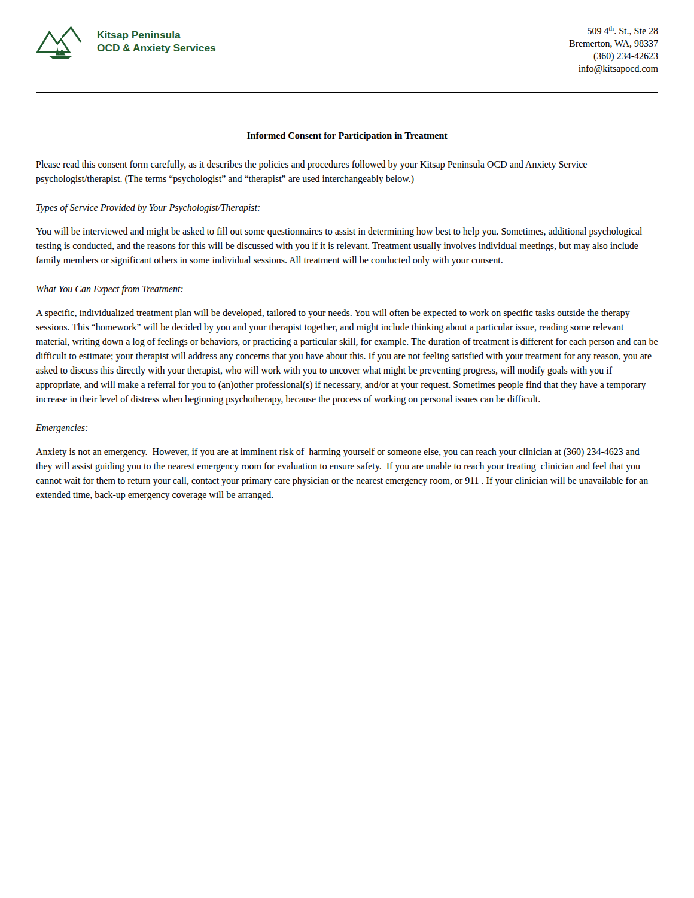Kitsap Peninsula
OCD & Anxiety Services
509 4th. St., Ste 28
Bremerton, WA, 98337
(360) 234-42623
info@kitsapocd.com
Informed Consent for Participation in Treatment
Please read this consent form carefully, as it describes the policies and procedures followed by your Kitsap Peninsula OCD and Anxiety Service psychologist/therapist. (The terms “psychologist” and “therapist” are used interchangeably below.)
Types of Service Provided by Your Psychologist/Therapist:
You will be interviewed and might be asked to fill out some questionnaires to assist in determining how best to help you. Sometimes, additional psychological testing is conducted, and the reasons for this will be discussed with you if it is relevant. Treatment usually involves individual meetings, but may also include family members or significant others in some individual sessions. All treatment will be conducted only with your consent.
What You Can Expect from Treatment:
A specific, individualized treatment plan will be developed, tailored to your needs. You will often be expected to work on specific tasks outside the therapy sessions. This “homework” will be decided by you and your therapist together, and might include thinking about a particular issue, reading some relevant material, writing down a log of feelings or behaviors, or practicing a particular skill, for example. The duration of treatment is different for each person and can be difficult to estimate; your therapist will address any concerns that you have about this. If you are not feeling satisfied with your treatment for any reason, you are asked to discuss this directly with your therapist, who will work with you to uncover what might be preventing progress, will modify goals with you if appropriate, and will make a referral for you to (an)other professional(s) if necessary, and/or at your request. Sometimes people find that they have a temporary increase in their level of distress when beginning psychotherapy, because the process of working on personal issues can be difficult.
Emergencies:
Anxiety is not an emergency. However, if you are at imminent risk of harming yourself or someone else, you can reach your clinician at (360) 234-4623 and they will assist guiding you to the nearest emergency room for evaluation to ensure safety. If you are unable to reach your treating clinician and feel that you cannot wait for them to return your call, contact your primary care physician or the nearest emergency room, or 911 . If your clinician will be unavailable for an extended time, back-up emergency coverage will be arranged.